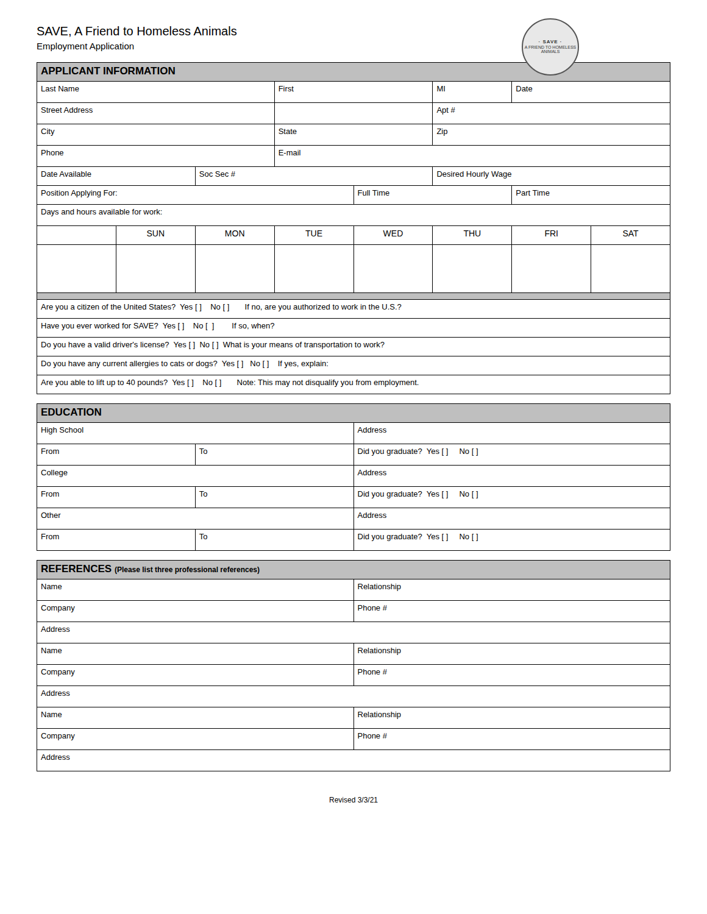SAVE, A Friend to Homeless Animals
Employment Application
· SAVE ·
A FRIEND TO HOMELESS ANIMALS
| APPLICANT INFORMATION |
| Last Name | First | MI | Date |
| Street Address | | Apt # |
| City | State | Zip |
| Phone | E-mail |
| Date Available | Soc Sec # | Desired Hourly Wage |
| Position Applying For: | Full Time | Part Time |
| Days and hours available for work: |
| | SUN | MON | TUE | WED | THU | FRI | SAT |
| Are you a citizen of the United States? Yes [ ] No [ ] If no, are you authorized to work in the U.S.? |
| Have you ever worked for SAVE? Yes [ ] No [ ] If so, when? |
| Do you have a valid driver's license? Yes [ ] No [ ] What is your means of transportation to work? |
| Do you have any current allergies to cats or dogs? Yes [ ] No [ ] If yes, explain: |
| Are you able to lift up to 40 pounds? Yes [ ] No [ ] Note: This may not disqualify you from employment. |
| EDUCATION |
| High School | Address |
| From | To | Did you graduate? Yes [ ] No [ ] |
| College | Address |
| From | To | Did you graduate? Yes [ ] No [ ] |
| Other | Address |
| From | To | Did you graduate? Yes [ ] No [ ] |
| REFERENCES (Please list three professional references) |
| Name | Relationship |
| Company | Phone # |
| Address |
| Name | Relationship |
| Company | Phone # |
| Address |
| Name | Relationship |
| Company | Phone # |
| Address |
Revised 3/3/21